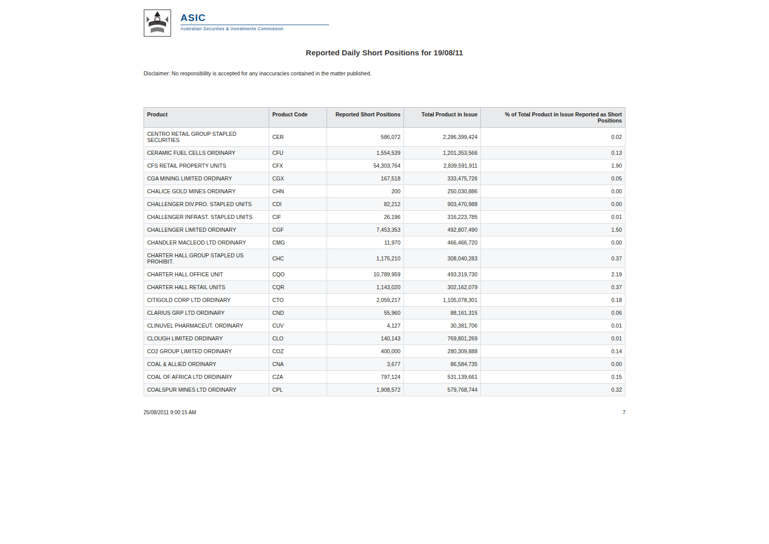ASIC
Australian Securities & Investments Commission
Reported Daily Short Positions for 19/08/11
Disclaimer: No responsibility is accepted for any inaccuracies contained in the matter published.
| Product | Product Code | Reported Short Positions | Total Product in Issue | % of Total Product in Issue Reported as Short Positions |
| --- | --- | --- | --- | --- |
| CENTRO RETAIL GROUP STAPLED SECURITIES | CER | 586,072 | 2,286,399,424 | 0.02 |
| CERAMIC FUEL CELLS ORDINARY | CFU | 1,554,539 | 1,201,353,566 | 0.13 |
| CFS RETAIL PROPERTY UNITS | CFX | 54,303,764 | 2,839,591,911 | 1.90 |
| CGA MINING LIMITED ORDINARY | CGX | 167,518 | 333,475,726 | 0.05 |
| CHALICE GOLD MINES ORDINARY | CHN | 200 | 250,030,886 | 0.00 |
| CHALLENGER DIV.PRO. STAPLED UNITS | CDI | 82,212 | 903,470,988 | 0.00 |
| CHALLENGER INFRAST. STAPLED UNITS | CIF | 26,196 | 316,223,785 | 0.01 |
| CHALLENGER LIMITED ORDINARY | CGF | 7,453,353 | 492,807,490 | 1.50 |
| CHANDLER MACLEOD LTD ORDINARY | CMG | 11,970 | 466,466,720 | 0.00 |
| CHARTER HALL GROUP STAPLED US PROHIBIT. | CHC | 1,175,210 | 308,040,283 | 0.37 |
| CHARTER HALL OFFICE UNIT | CQO | 10,789,959 | 493,319,730 | 2.19 |
| CHARTER HALL RETAIL UNITS | CQR | 1,143,020 | 302,162,079 | 0.37 |
| CITIGOLD CORP LTD ORDINARY | CTO | 2,059,217 | 1,105,078,301 | 0.18 |
| CLARIUS GRP LTD ORDINARY | CND | 55,960 | 88,161,315 | 0.06 |
| CLINUVEL PHARMACEUT. ORDINARY | CUV | 4,127 | 30,381,706 | 0.01 |
| CLOUGH LIMITED ORDINARY | CLO | 140,143 | 769,801,269 | 0.01 |
| CO2 GROUP LIMITED ORDINARY | COZ | 400,000 | 280,309,888 | 0.14 |
| COAL & ALLIED ORDINARY | CNA | 3,677 | 86,584,735 | 0.00 |
| COAL OF AFRICA LTD ORDINARY | CZA | 797,124 | 531,139,661 | 0.15 |
| COALSPUR MINES LTD ORDINARY | CPL | 1,908,572 | 579,768,744 | 0.32 |
25/08/2011 9:00:15 AM 7